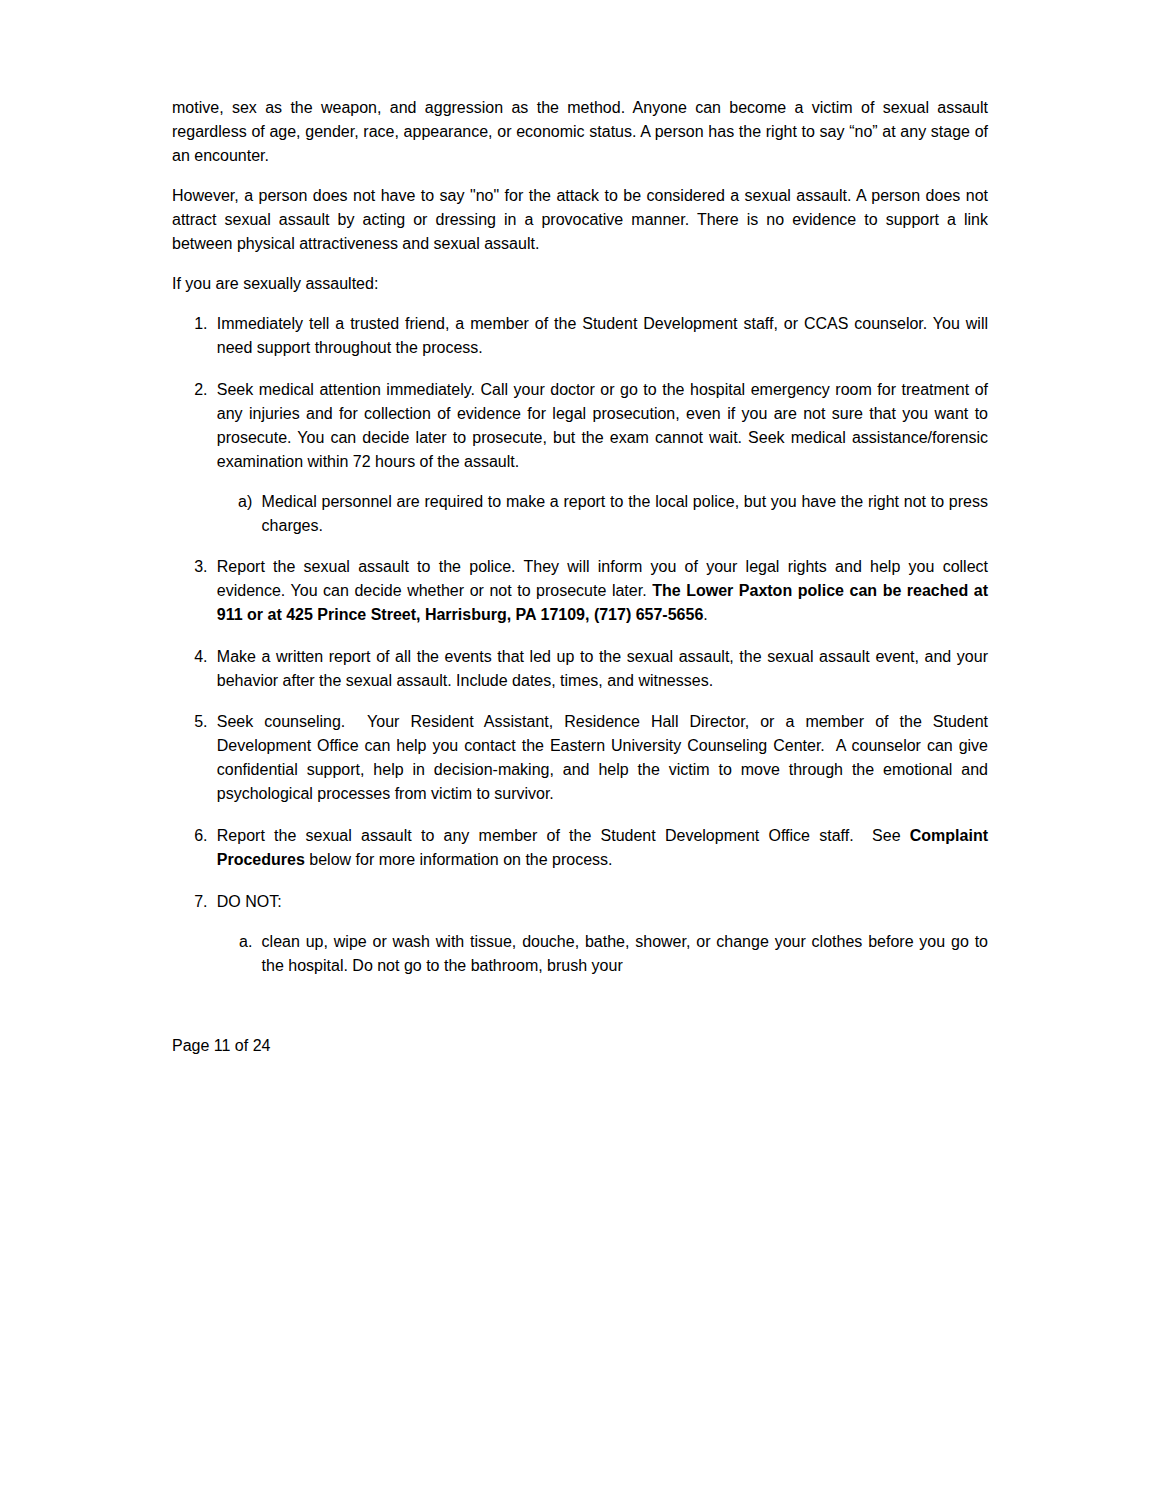motive, sex as the weapon, and aggression as the method. Anyone can become a victim of sexual assault regardless of age, gender, race, appearance, or economic status. A person has the right to say “no” at any stage of an encounter.
However, a person does not have to say "no" for the attack to be considered a sexual assault. A person does not attract sexual assault by acting or dressing in a provocative manner. There is no evidence to support a link between physical attractiveness and sexual assault.
If you are sexually assaulted:
Immediately tell a trusted friend, a member of the Student Development staff, or CCAS counselor. You will need support throughout the process.
Seek medical attention immediately. Call your doctor or go to the hospital emergency room for treatment of any injuries and for collection of evidence for legal prosecution, even if you are not sure that you want to prosecute. You can decide later to prosecute, but the exam cannot wait. Seek medical assistance/forensic examination within 72 hours of the assault.
Medical personnel are required to make a report to the local police, but you have the right not to press charges.
Report the sexual assault to the police. They will inform you of your legal rights and help you collect evidence. You can decide whether or not to prosecute later. The Lower Paxton police can be reached at 911 or at 425 Prince Street, Harrisburg, PA 17109, (717) 657-5656.
Make a written report of all the events that led up to the sexual assault, the sexual assault event, and your behavior after the sexual assault. Include dates, times, and witnesses.
Seek counseling. Your Resident Assistant, Residence Hall Director, or a member of the Student Development Office can help you contact the Eastern University Counseling Center. A counselor can give confidential support, help in decision-making, and help the victim to move through the emotional and psychological processes from victim to survivor.
Report the sexual assault to any member of the Student Development Office staff. See Complaint Procedures below for more information on the process.
DO NOT:
clean up, wipe or wash with tissue, douche, bathe, shower, or change your clothes before you go to the hospital. Do not go to the bathroom, brush your
Page 11 of 24